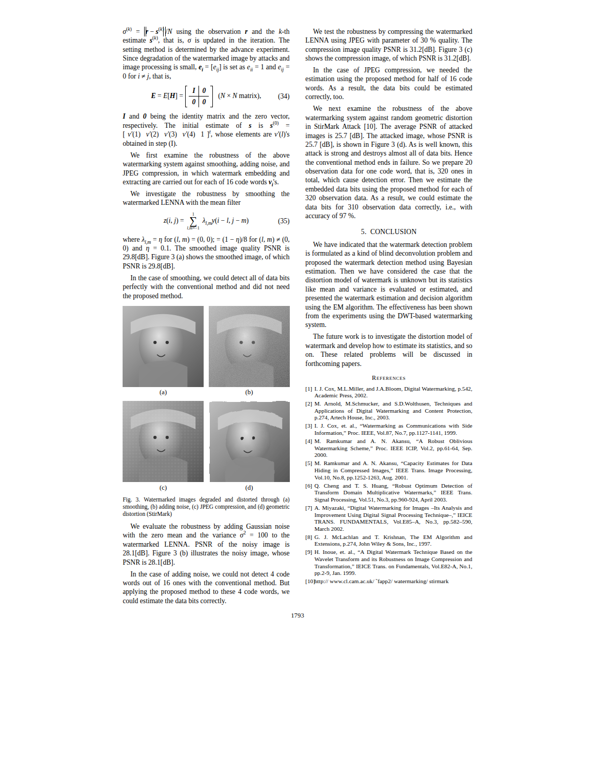σ(k) = r − s(k)/N using the observation r and the k-th estimate s(k), that is, σ is updated in the iteration. The setting method is determined by the advance experiment. Since degradation of the watermarked image by attacks and image processing is small, ei = [eij] is set as eii = 1 and eij = 0 for i ≠ j, that is,
E = E[H] =
| I | 0 |
| 0 | 0 |
(N × N matrix), (34)
I and 0 being the identity matrix and the zero vector, respectively. The initial estimate of s is s(0) = [ v′(1) v′(2) v′(3) v′(4) 1 ]t, whose elements are v′(l)'s obtained in step (I).
We first examine the robustness of the above watermarking system against smoothing, adding noise, and JPEG compression, in which watermark embedding and extracting are carried out for each of 16 code words vi's.
We investigate the robustness by smoothing the watermarked LENNA with the mean filter
z(i, j) = 1 ∑ l,m=−1 λl,m y(i − l, j − m) (35)
where λl,m = η for (l, m) = (0, 0); = (1 − η)/8 for (l, m) ≠ (0, 0) and η = 0.1. The smoothed image quality PSNR is 29.8[dB]. Figure 3 (a) shows the smoothed image, of which PSNR is 29.8[dB].
In the case of smoothing, we could detect all of data bits perfectly with the conventional method and did not need the proposed method.
(a)
(b)
(c)
(d)
Fig. 3. Watermarked images degraded and distorted through (a) smoothing, (b) adding noise, (c) JPEG compression, and (d) geometric distortion (StirMark)
We evaluate the robustness by adding Gaussian noise with the zero mean and the variance σ2 = 100 to the watermarked LENNA. PSNR of the noisy image is 28.1[dB]. Figure 3 (b) illustrates the noisy image, whose PSNR is 28.1[dB].
In the case of adding noise, we could not detect 4 code words out of 16 ones with the conventional method. But applying the proposed method to these 4 code words, we could estimate the data bits correctly.
We test the robustness by compressing the watermarked LENNA using JPEG with parameter of 30 % quality. The compression image quality PSNR is 31.2[dB]. Figure 3 (c) shows the compression image, of which PSNR is 31.2[dB].
In the case of JPEG compression, we needed the estimation using the proposed method for half of 16 code words. As a result, the data bits could be estimated correctly, too.
We next examine the robustness of the above watermarking system against random geometric distortion in StirMark Attack [10]. The average PSNR of attacked images is 25.7 [dB]. The attacked image, whose PSNR is 25.7 [dB], is shown in Figure 3 (d). As is well known, this attack is strong and destroys almost all of data bits. Hence the conventional method ends in failure. So we prepare 20 observation data for one code word, that is, 320 ones in total, which cause detection error. Then we estimate the embedded data bits using the proposed method for each of 320 observation data. As a result, we could estimate the data bits for 310 observation data correctly, i.e., with accuracy of 97 %.
5. Conclusion
We have indicated that the watermark detection problem is formulated as a kind of blind deconvolution problem and proposed the watermark detection method using Bayesian estimation. Then we have considered the case that the distortion model of watermark is unknown but its statistics like mean and variance is evaluated or estimated, and presented the watermark estimation and decision algorithm using the EM algorithm. The effectiveness has been shown from the experiments using the DWT-based watermarking system.
The future work is to investigate the distortion model of watermark and develop how to estimate its statistics, and so on. These related problems will be discussed in forthcoming papers.
References
[1] I. J. Cox, M.L.Miller, and J.A.Bloom, Digital Watermarking, p.542, Academic Press, 2002.
[2] M. Arnold, M.Schmucker, and S.D.Wolthusen, Techniques and Applications of Digital Watermarking and Content Protection, p.274, Artech House, Inc., 2003.
[3] I. J. Cox, et. al., “Watermarking as Communications with Side Information,” Proc. IEEE, Vol.87, No.7, pp.1127-1141, 1999.
[4] M. Ramkumar and A. N. Akansu, “A Robust Oblivious Watermarking Scheme,” Proc. IEEE ICIP, Vol.2, pp.61-64, Sep. 2000.
[5] M. Ramkumar and A. N. Akansu, “Capacity Estimates for Data Hiding in Compressed Images,” IEEE Trans. Image Processing, Vol.10, No.8, pp.1252-1263, Aug. 2001.
[6] Q. Cheng and T. S. Huang, “Robust Optimum Detection of Transform Domain Multiplicative Watermarks,” IEEE Trans. Signal Processing, Vol.51, No.3, pp.960-924, April 2003.
[7] A. Miyazaki, “Digital Watermarking for Images –Its Analysis and Improvement Using Digital Signal Processing Technique–,” IEICE TRANS. FUNDAMENTALS, Vol.E85–A, No.3, pp.582–590, March 2002.
[8] G. J. McLachlan and T. Krishnan, The EM Algorithm and Extensions, p.274, John Wiley & Sons, Inc., 1997.
[9] H. Inoue, et. al., “A Digital Watermark Technique Based on the Wavelet Transform and its Robustness on Image Compression and Transformation,” IEICE Trans. on Fundamentals, Vol.E82-A, No.1, pp.2-9, Jan. 1999.
[10] http:// www.cl.cam.ac.uk/ ˜fapp2/ watermarking/ stirmark
1793